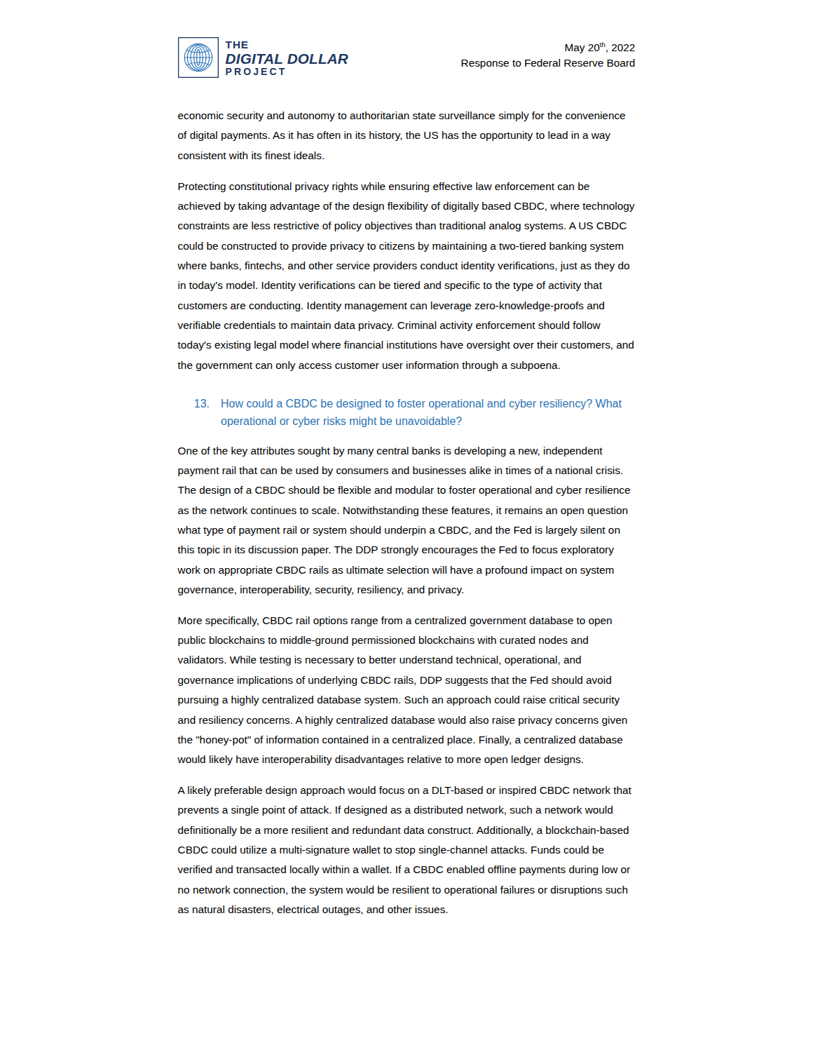THE
DIGITAL DOLLAR
PROJECT
May 20th, 2022
Response to Federal Reserve Board
economic security and autonomy to authoritarian state surveillance simply for the convenience of digital payments. As it has often in its history, the US has the opportunity to lead in a way consistent with its finest ideals.
Protecting constitutional privacy rights while ensuring effective law enforcement can be achieved by taking advantage of the design flexibility of digitally based CBDC, where technology constraints are less restrictive of policy objectives than traditional analog systems. A US CBDC could be constructed to provide privacy to citizens by maintaining a two-tiered banking system where banks, fintechs, and other service providers conduct identity verifications, just as they do in today's model. Identity verifications can be tiered and specific to the type of activity that customers are conducting. Identity management can leverage zero-knowledge-proofs and verifiable credentials to maintain data privacy. Criminal activity enforcement should follow today's existing legal model where financial institutions have oversight over their customers, and the government can only access customer user information through a subpoena.
How could a CBDC be designed to foster operational and cyber resiliency? What operational or cyber risks might be unavoidable?
One of the key attributes sought by many central banks is developing a new, independent payment rail that can be used by consumers and businesses alike in times of a national crisis. The design of a CBDC should be flexible and modular to foster operational and cyber resilience as the network continues to scale. Notwithstanding these features, it remains an open question what type of payment rail or system should underpin a CBDC, and the Fed is largely silent on this topic in its discussion paper. The DDP strongly encourages the Fed to focus exploratory work on appropriate CBDC rails as ultimate selection will have a profound impact on system governance, interoperability, security, resiliency, and privacy.
More specifically, CBDC rail options range from a centralized government database to open public blockchains to middle-ground permissioned blockchains with curated nodes and validators. While testing is necessary to better understand technical, operational, and governance implications of underlying CBDC rails, DDP suggests that the Fed should avoid pursuing a highly centralized database system. Such an approach could raise critical security and resiliency concerns. A highly centralized database would also raise privacy concerns given the "honey-pot" of information contained in a centralized place. Finally, a centralized database would likely have interoperability disadvantages relative to more open ledger designs.
A likely preferable design approach would focus on a DLT-based or inspired CBDC network that prevents a single point of attack. If designed as a distributed network, such a network would definitionally be a more resilient and redundant data construct. Additionally, a blockchain-based CBDC could utilize a multi-signature wallet to stop single-channel attacks. Funds could be verified and transacted locally within a wallet. If a CBDC enabled offline payments during low or no network connection, the system would be resilient to operational failures or disruptions such as natural disasters, electrical outages, and other issues.